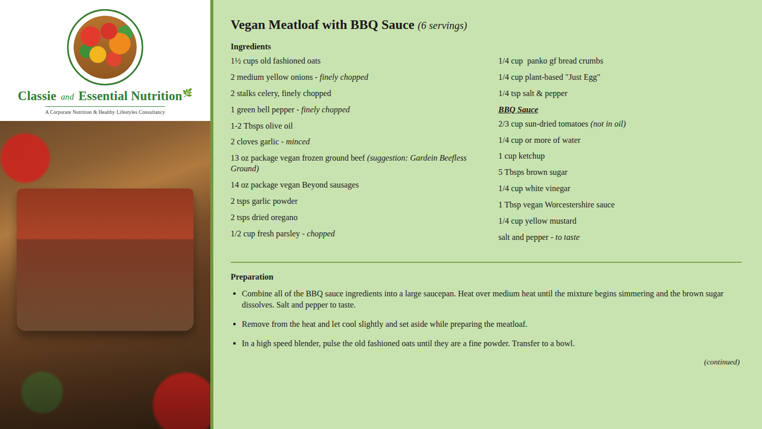Classie and Essential Nutrition🌿
A Corporate Nutrition & Healthy Lifestyles Consultancy
Vegan Meatloaf with BBQ Sauce (6 servings)
Ingredients
1½ cups old fashioned oats
2 medium yellow onions - finely chopped
2 stalks celery, finely chopped
1 green bell pepper - finely chopped
1-2 Tbsps olive oil
2 cloves garlic - minced
13 oz package vegan frozen ground beef (suggestion: Gardein Beefless Ground)
14 oz package vegan Beyond sausages
2 tsps garlic powder
2 tsps dried oregano
1/2 cup fresh parsley - chopped
1/4 cup panko gf bread crumbs
1/4 cup plant-based "Just Egg"
1/4 tsp salt & pepper
BBQ Sauce
2/3 cup sun-dried tomatoes (not in oil)
1/4 cup or more of water
1 cup ketchup
5 Tbsps brown sugar
1/4 cup white vinegar
1 Tbsp vegan Worcestershire sauce
1/4 cup yellow mustard
salt and pepper - to taste
Preparation
Combine all of the BBQ sauce ingredients into a large saucepan. Heat over medium heat until the mixture begins simmering and the brown sugar dissolves. Salt and pepper to taste.
Remove from the heat and let cool slightly and set aside while preparing the meatloaf.
In a high speed blender, pulse the old fashioned oats until they are a fine powder. Transfer to a bowl.
(continued)